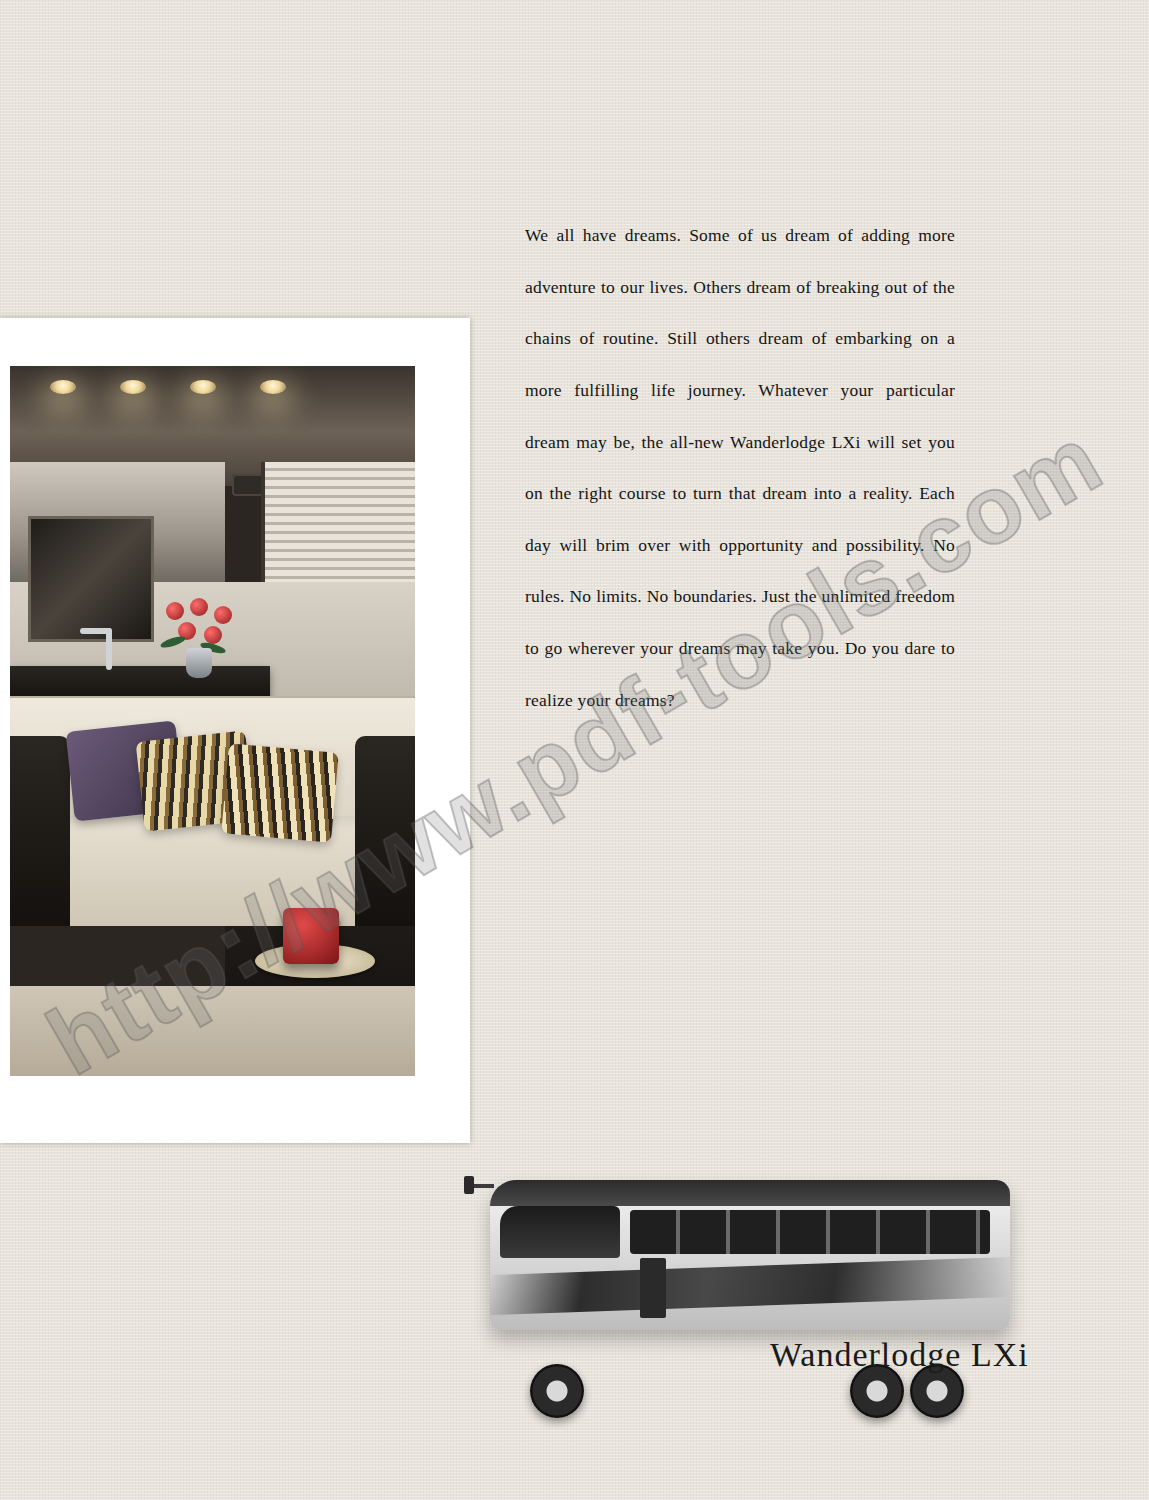We all have dreams. Some of us dream of adding more adventure to our lives. Others dream of breaking out of the chains of routine. Still others dream of embarking on a more fulfilling life journey. Whatever your particular dream may be, the all-new Wanderlodge LXi will set you on the right course to turn that dream into a reality. Each day will brim over with opportunity and possibility. No rules. No limits. No boundaries. Just the unlimited freedom to go wherever your dreams may take you. Do you dare to realize your dreams?
Wanderlodge LXi
http://www.pdf-tools.com